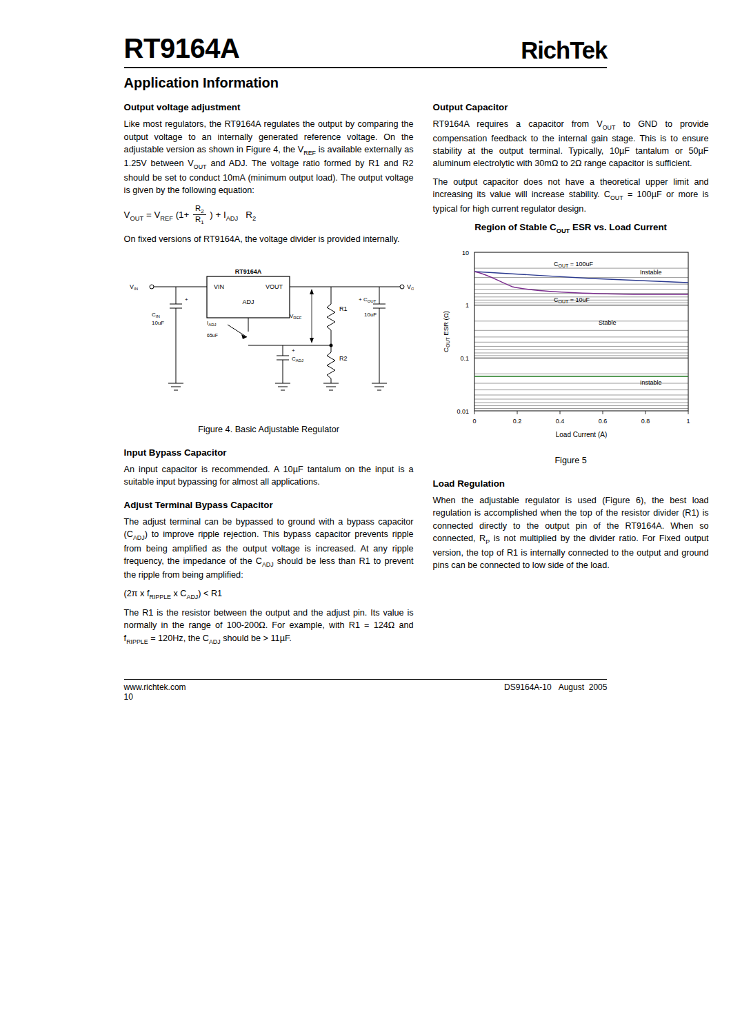RT9164A
Rich Tek
Application Information
Output voltage adjustment
Like most regulators, the RT9164A regulates the output by comparing the output voltage to an internally generated reference voltage. On the adjustable version as shown in Figure 4, the VREF is available externally as 1.25V between VOUT and ADJ. The voltage ratio formed by R1 and R2 should be set to conduct 10mA (minimum output load). The output voltage is given by the following equation:
VOUT = VREF (1+ R2 R1 ) + IADJ R2
On fixed versions of RT9164A, the voltage divider is provided internally.
RT9164A VIN VOUT ADJ VIN CIN + 10uF VOUT IADJ 65uF R1 VREF + CADJ R2 + COUT 10uF
Figure 4. Basic Adjustable Regulator
Input Bypass Capacitor
An input capacitor is recommended. A 10µF tantalum on the input is a suitable input bypassing for almost all applications.
Adjust Terminal Bypass Capacitor
The adjust terminal can be bypassed to ground with a bypass capacitor (CADJ) to improve ripple rejection. This bypass capacitor prevents ripple from being amplified as the output voltage is increased. At any ripple frequency, the impedance of the CADJ should be less than R1 to prevent the ripple from being amplified:
(2π x fRIPPLE x CADJ) < R1
The R1 is the resistor between the output and the adjust pin. Its value is normally in the range of 100-200Ω. For example, with R1 = 124Ω and fRIPPLE = 120Hz, the CADJ should be > 11µF.
Output Capacitor
RT9164A requires a capacitor from VOUT to GND to provide compensation feedback to the internal gain stage. This is to ensure stability at the output terminal. Typically, 10µF tantalum or 50µF aluminum electrolytic with 30mΩ to 2Ω range capacitor is sufficient.
The output capacitor does not have a theoretical upper limit and increasing its value will increase stability. COUT = 100µF or more is typical for high current regulator design.
Region of Stable COUT ESR vs. Load Current
10 1 0.1 0.01 COUT ESR (Ω) 0 0.2 0.4 0.6 0.8 1 Load Current (A) COUT = 100uF Instable COUT = 10uF Stable Instable
Figure 5
Load Regulation
When the adjustable regulator is used (Figure 6), the best load regulation is accomplished when the top of the resistor divider (R1) is connected directly to the output pin of the RT9164A. When so connected, RP is not multiplied by the divider ratio. For Fixed output version, the top of R1 is internally connected to the output and ground pins can be connected to low side of the load.
www.richtek.com
10
DS9164A-10 August 2005